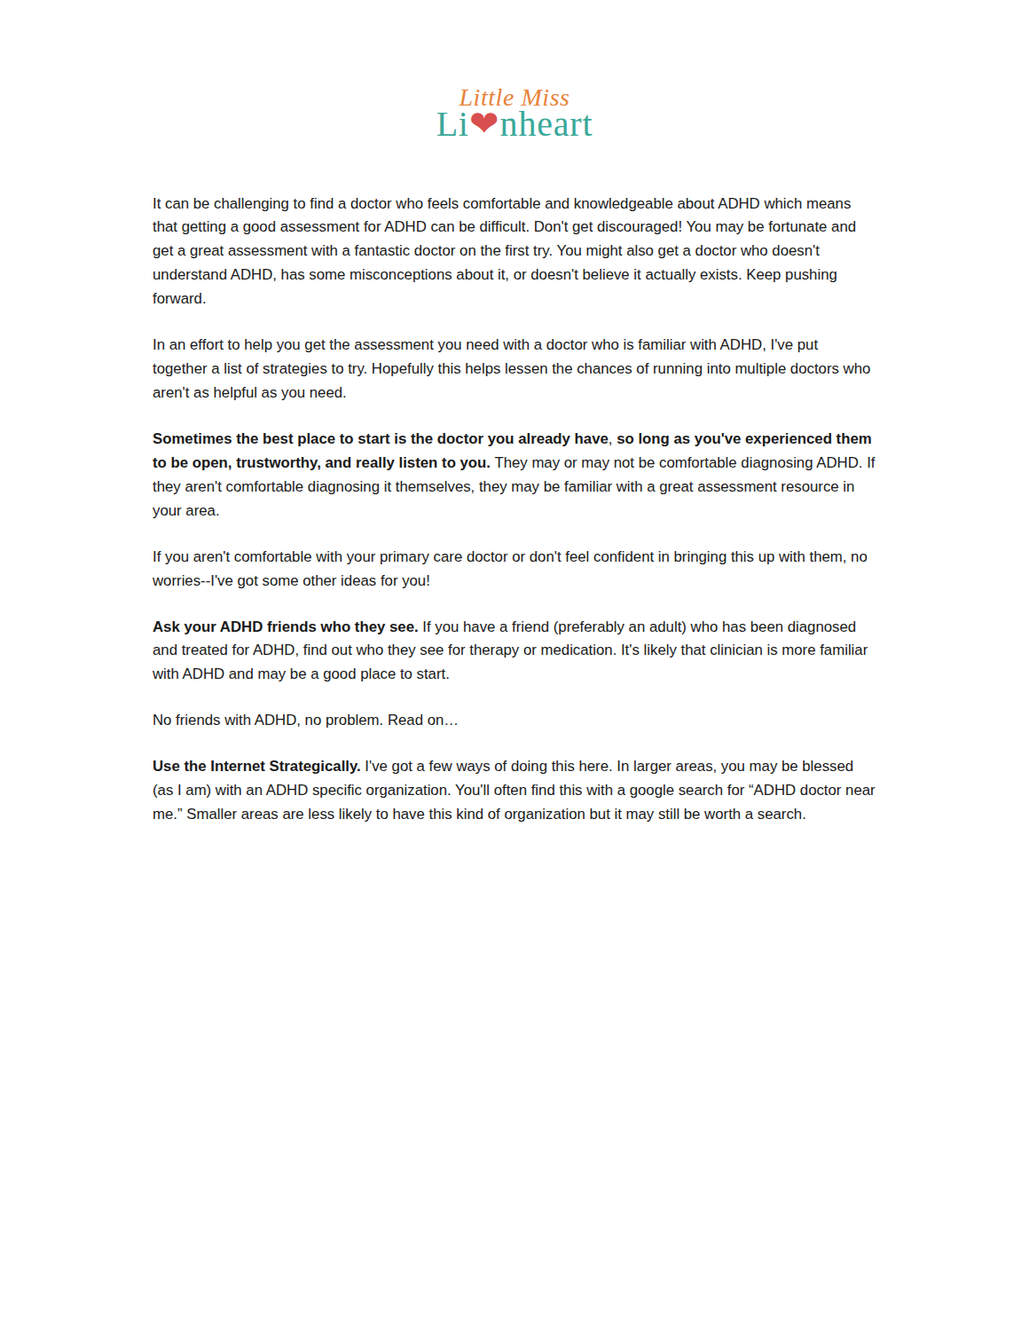Little Miss
Li❤nheart
It can be challenging to find a doctor who feels comfortable and knowledgeable about ADHD which means that getting a good assessment for ADHD can be difficult. Don't get discouraged! You may be fortunate and get a great assessment with a fantastic doctor on the first try. You might also get a doctor who doesn't understand ADHD, has some misconceptions about it, or doesn't believe it actually exists. Keep pushing forward.
In an effort to help you get the assessment you need with a doctor who is familiar with ADHD, I've put together a list of strategies to try. Hopefully this helps lessen the chances of running into multiple doctors who aren't as helpful as you need.
Sometimes the best place to start is the doctor you already have, so long as you've experienced them to be open, trustworthy, and really listen to you. They may or may not be comfortable diagnosing ADHD. If they aren't comfortable diagnosing it themselves, they may be familiar with a great assessment resource in your area.
If you aren't comfortable with your primary care doctor or don't feel confident in bringing this up with them, no worries--I've got some other ideas for you!
Ask your ADHD friends who they see. If you have a friend (preferably an adult) who has been diagnosed and treated for ADHD, find out who they see for therapy or medication. It's likely that clinician is more familiar with ADHD and may be a good place to start.
No friends with ADHD, no problem. Read on…
Use the Internet Strategically. I've got a few ways of doing this here. In larger areas, you may be blessed (as I am) with an ADHD specific organization. You'll often find this with a google search for “ADHD doctor near me.” Smaller areas are less likely to have this kind of organization but it may still be worth a search.